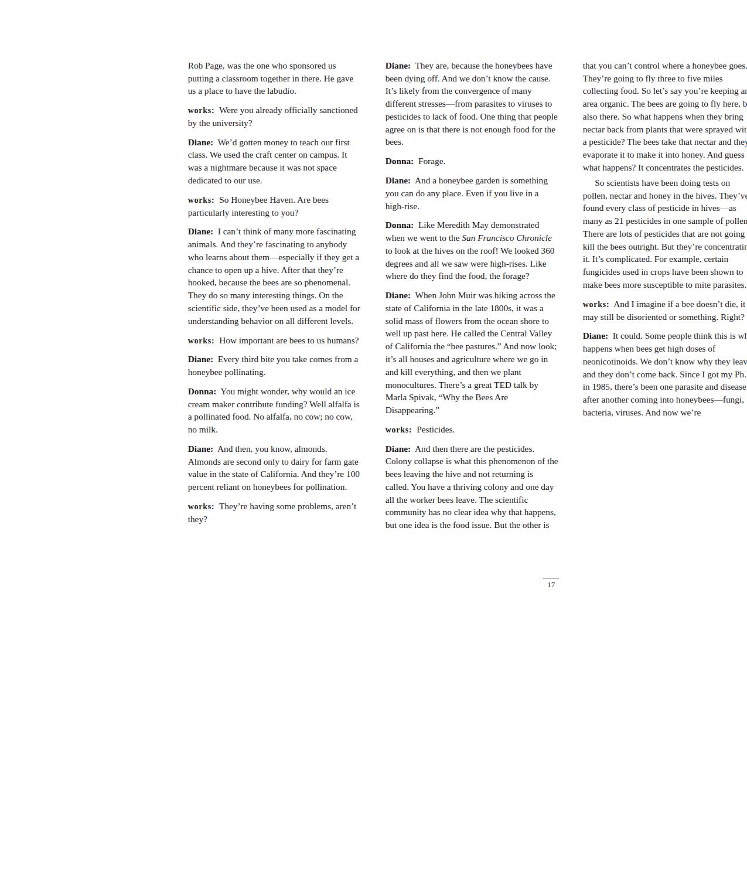Rob Page, was the one who sponsored us putting a classroom together in there. He gave us a place to have the labudio.
works: Were you already officially sanctioned by the university?
Diane: We’d gotten money to teach our first class. We used the craft center on campus. It was a nightmare because it was not space dedicated to our use.
works: So Honeybee Haven. Are bees particularly interesting to you?
Diane: I can’t think of many more fascinating animals. And they’re fascinating to anybody who learns about them—especially if they get a chance to open up a hive. After that they’re hooked, because the bees are so phenomenal. They do so many interesting things. On the scientific side, they’ve been used as a model for understanding behavior on all different levels.
works: How important are bees to us humans?
Diane: Every third bite you take comes from a honeybee pollinating.
Donna: You might wonder, why would an ice cream maker contribute funding? Well alfalfa is a pollinated food. No alfalfa, no cow; no cow, no milk.
Diane: And then, you know, almonds. Almonds are second only to dairy for farm gate value in the state of California. And they’re 100 percent reliant on honeybees for pollination.
works: They’re having some problems, aren’t they?
Diane: They are, because the honeybees have been dying off. And we don’t know the cause. It’s likely from the convergence of many different stresses—from parasites to viruses to pesticides to lack of food. One thing that people agree on is that there is not enough food for the bees.
Donna: Forage.
Diane: And a honeybee garden is something you can do any place. Even if you live in a high-rise.
Donna: Like Meredith May demonstrated when we went to the San Francisco Chronicle to look at the hives on the roof! We looked 360 degrees and all we saw were high-rises. Like where do they find the food, the forage?
Diane: When John Muir was hiking across the state of California in the late 1800s, it was a solid mass of flowers from the ocean shore to well up past here. He called the Central Valley of California the “bee pastures.” And now look; it’s all houses and agriculture where we go in and kill everything, and then we plant monocultures. There’s a great TED talk by Marla Spivak, “Why the Bees Are Disappearing.”
works: Pesticides.
Diane: And then there are the pesticides. Colony collapse is what this phenomenon of the bees leaving the hive and not returning is called. You have a thriving colony and one day all the worker bees leave. The scientific community has no clear idea why that happens, but one idea is the food issue. But the other is that you can’t control where a honeybee goes. They’re going to fly three to five miles collecting food. So let’s say you’re keeping an area organic. The bees are going to fly here, but also there. So what happens when they bring nectar back from plants that were sprayed with a pesticide? The bees take that nectar and they evaporate it to make it into honey. And guess what happens? It concentrates the pesticides.
So scientists have been doing tests on pollen, nectar and honey in the hives. They’ve found every class of pesticide in hives—as many as 21 pesticides in one sample of pollen. There are lots of pesticides that are not going to kill the bees outright. But they’re concentrating it. It’s complicated. For example, certain fungicides used in crops have been shown to make bees more susceptible to mite parasites.
works: And I imagine if a bee doesn’t die, it may still be disoriented or something. Right?
Diane: It could. Some people think this is what happens when bees get high doses of neonicotinoids. We don’t know why they leave and they don’t come back. Since I got my Ph.D. in 1985, there’s been one parasite and disease after another coming into honeybees—fungi, bacteria, viruses. And now we’re
17